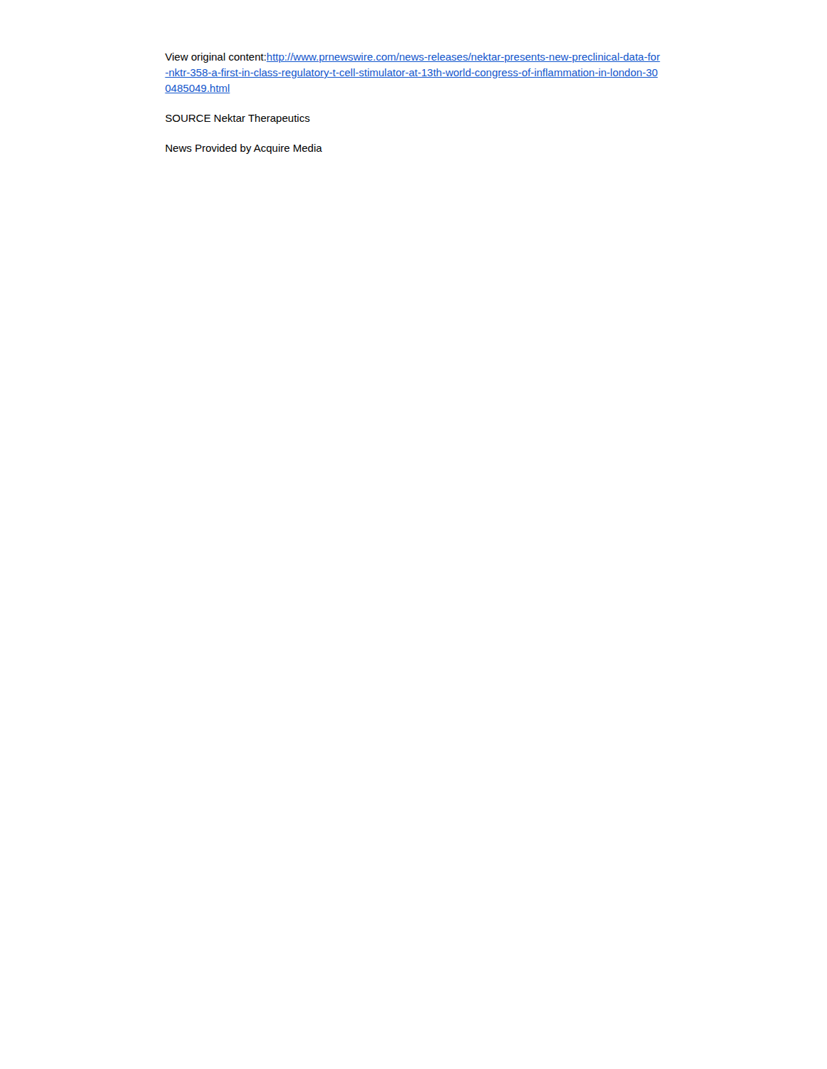View original content:http://www.prnewswire.com/news-releases/nektar-presents-new-preclinical-data-for-nktr-358-a-first-in-class-regulatory-t-cell-stimulator-at-13th-world-congress-of-inflammation-in-london-300485049.html
SOURCE Nektar Therapeutics
News Provided by Acquire Media